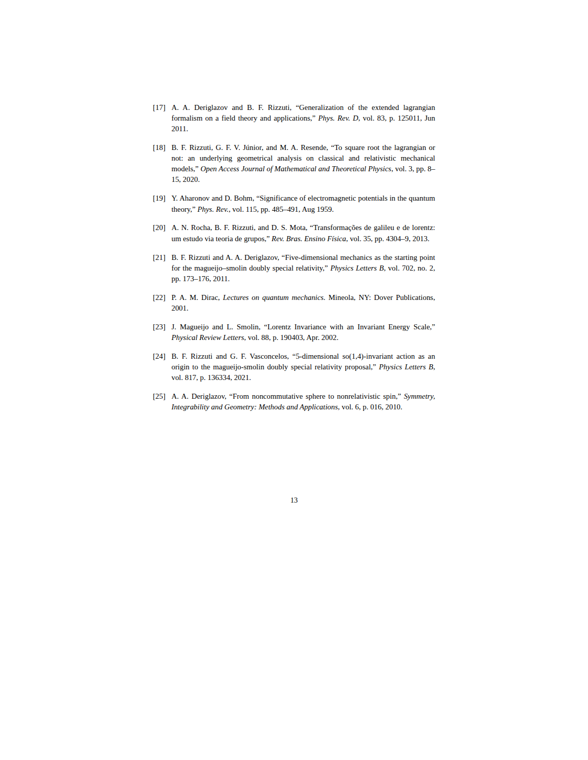[17] A. A. Deriglazov and B. F. Rizzuti, “Generalization of the extended lagrangian formalism on a field theory and applications,” Phys. Rev. D, vol. 83, p. 125011, Jun 2011.
[18] B. F. Rizzuti, G. F. V. Júnior, and M. A. Resende, “To square root the lagrangian or not: an underlying geometrical analysis on classical and relativistic mechanical models,” Open Access Journal of Mathematical and Theoretical Physics, vol. 3, pp. 8–15, 2020.
[19] Y. Aharonov and D. Bohm, “Significance of electromagnetic potentials in the quantum theory,” Phys. Rev., vol. 115, pp. 485–491, Aug 1959.
[20] A. N. Rocha, B. F. Rizzuti, and D. S. Mota, “Transformações de galileu e de lorentz: um estudo via teoria de grupos,” Rev. Bras. Ensino Física, vol. 35, pp. 4304–9, 2013.
[21] B. F. Rizzuti and A. A. Deriglazov, “Five-dimensional mechanics as the starting point for the magueijo–smolin doubly special relativity,” Physics Letters B, vol. 702, no. 2, pp. 173–176, 2011.
[22] P. A. M. Dirac, Lectures on quantum mechanics. Mineola, NY: Dover Publications, 2001.
[23] J. Magueijo and L. Smolin, “Lorentz Invariance with an Invariant Energy Scale,” Physical Review Letters, vol. 88, p. 190403, Apr. 2002.
[24] B. F. Rizzuti and G. F. Vasconcelos, “5-dimensional so(1,4)-invariant action as an origin to the magueijo-smolin doubly special relativity proposal,” Physics Letters B, vol. 817, p. 136334, 2021.
[25] A. A. Deriglazov, “From noncommutative sphere to nonrelativistic spin,” Symmetry, Integrability and Geometry: Methods and Applications, vol. 6, p. 016, 2010.
13